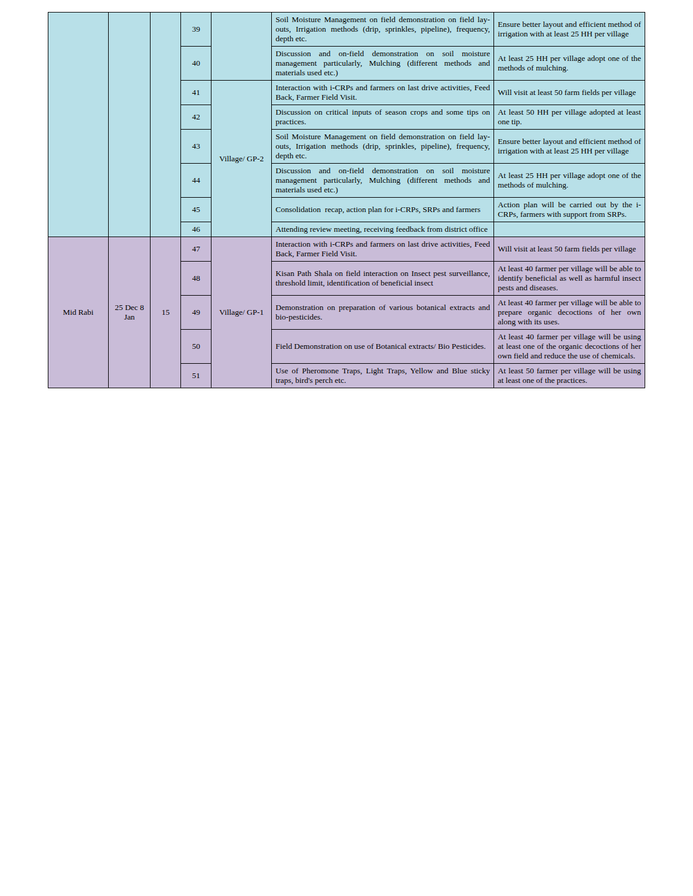| | | | 39 | | Soil Moisture Management on field demonstration on field lay-outs, Irrigation methods (drip, sprinkles, pipeline), frequency, depth etc. | Ensure better layout and efficient method of irrigation with at least 25 HH per village |
| 40 | Discussion and on-field demonstration on soil moisture management particularly, Mulching (different methods and materials used etc.) | At least 25 HH per village adopt one of the methods of mulching. |
| 41 | Village/ GP-2 | Interaction with i-CRPs and farmers on last drive activities, Feed Back, Farmer Field Visit. | Will visit at least 50 farm fields per village |
| 42 | Discussion on critical inputs of season crops and some tips on practices. | At least 50 HH per village adopted at least one tip. |
| 43 | Soil Moisture Management on field demonstration on field lay-outs, Irrigation methods (drip, sprinkles, pipeline), frequency, depth etc. | Ensure better layout and efficient method of irrigation with at least 25 HH per village |
| 44 | Discussion and on-field demonstration on soil moisture management particularly, Mulching (different methods and materials used etc.) | At least 25 HH per village adopt one of the methods of mulching. |
| 45 | Consolidation recap, action plan for i-CRPs, SRPs and farmers | Action plan will be carried out by the i-CRPs, farmers with support from SRPs. |
| 46 | Attending review meeting, receiving feedback from district office | |
| Mid Rabi | 25 Dec 8 Jan | 15 | 47 | Village/ GP-1 | Interaction with i-CRPs and farmers on last drive activities, Feed Back, Farmer Field Visit. | Will visit at least 50 farm fields per village |
| 48 | Kisan Path Shala on field interaction on Insect pest surveillance, threshold limit, identification of beneficial insect | At least 40 farmer per village will be able to identify beneficial as well as harmful insect pests and diseases. |
| 49 | Demonstration on preparation of various botanical extracts and bio-pesticides. | At least 40 farmer per village will be able to prepare organic decoctions of her own along with its uses. |
| 50 | Field Demonstration on use of Botanical extracts/ Bio Pesticides. | At least 40 farmer per village will be using at least one of the organic decoctions of her own field and reduce the use of chemicals. |
| 51 | Use of Pheromone Traps, Light Traps, Yellow and Blue sticky traps, bird's perch etc. | At least 50 farmer per village will be using at least one of the practices. |